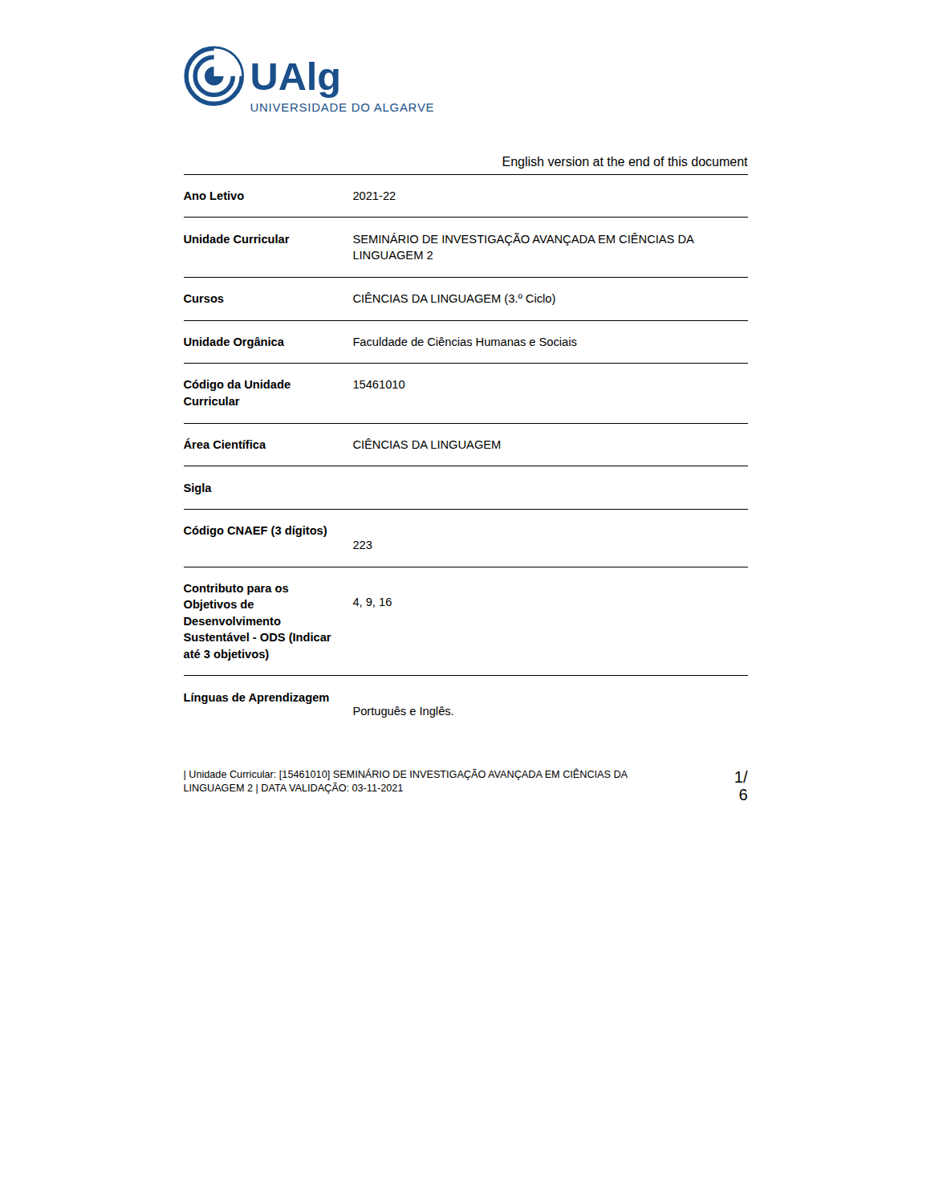UAlg UNIVERSIDADE DO ALGARVE
English version at the end of this document
| Ano Letivo | 2021-22 |
| Unidade Curricular | SEMINÁRIO DE INVESTIGAÇÃO AVANÇADA EM CIÊNCIAS DA LINGUAGEM 2 |
| Cursos | CIÊNCIAS DA LINGUAGEM (3.º Ciclo) |
| Unidade Orgânica | Faculdade de Ciências Humanas e Sociais |
| Código da Unidade Curricular | 15461010 |
| Área Científica | CIÊNCIAS DA LINGUAGEM |
| Sigla | |
| Código CNAEF (3 dígitos) | 223 |
| Contributo para os Objetivos de Desenvolvimento Sustentável - ODS (Indicar até 3 objetivos) | 4, 9, 16 |
| Línguas de Aprendizagem | Português e Inglês. |
| Unidade Curricular: [15461010] SEMINÁRIO DE INVESTIGAÇÃO AVANÇADA EM CIÊNCIAS DA LINGUAGEM 2 | DATA VALIDAÇÃO: 03-11-2021
1/
6